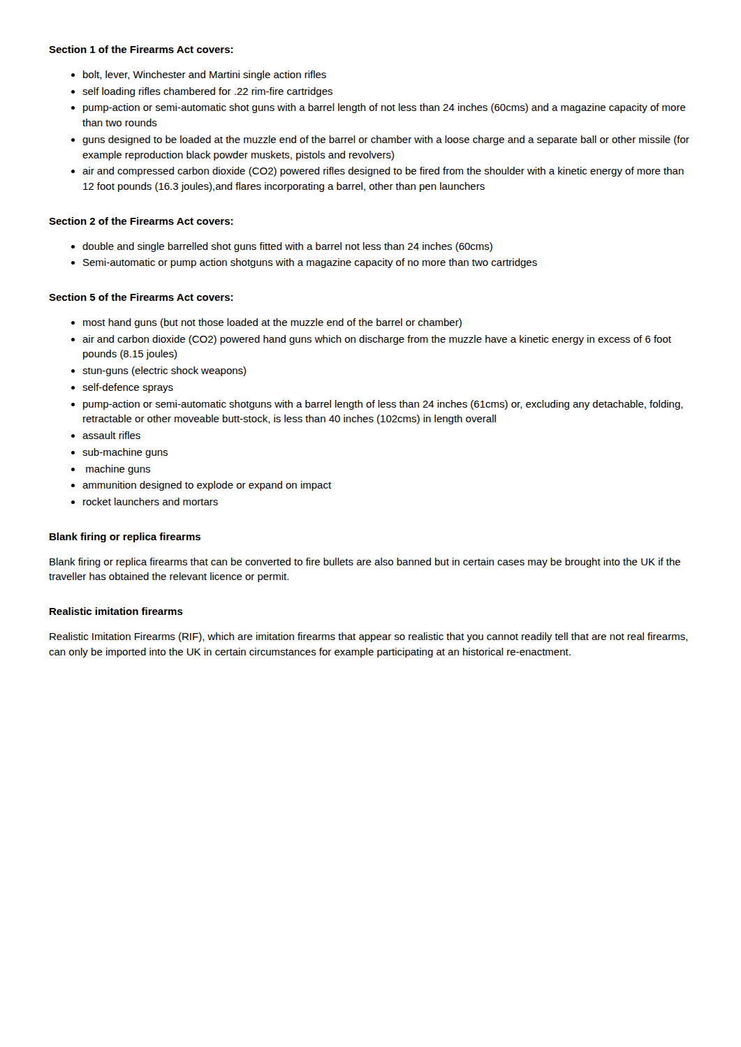Section 1 of the Firearms Act covers:
bolt, lever, Winchester and Martini single action rifles
self loading rifles chambered for .22 rim-fire cartridges
pump-action or semi-automatic shot guns with a barrel length of not less than 24 inches (60cms) and a magazine capacity of more than two rounds
guns designed to be loaded at the muzzle end of the barrel or chamber with a loose charge and a separate ball or other missile (for example reproduction black powder muskets, pistols and revolvers)
air and compressed carbon dioxide (CO2) powered rifles designed to be fired from the shoulder with a kinetic energy of more than 12 foot pounds (16.3 joules),and flares incorporating a barrel, other than pen launchers
Section 2 of the Firearms Act covers:
double and single barrelled shot guns fitted with a barrel not less than 24 inches (60cms)
Semi-automatic or pump action shotguns with a magazine capacity of no more than two cartridges
Section 5 of the Firearms Act covers:
most hand guns (but not those loaded at the muzzle end of the barrel or chamber)
air and carbon dioxide (CO2) powered hand guns which on discharge from the muzzle have a kinetic energy in excess of 6 foot pounds (8.15 joules)
stun-guns (electric shock weapons)
self-defence sprays
pump-action or semi-automatic shotguns with a barrel length of less than 24 inches (61cms) or, excluding any detachable, folding, retractable or other moveable butt-stock, is less than 40 inches (102cms) in length overall
assault rifles
sub-machine guns
machine guns
ammunition designed to explode or expand on impact
rocket launchers and mortars
Blank firing or replica firearms
Blank firing or replica firearms that can be converted to fire bullets are also banned but in certain cases may be brought into the UK if the traveller has obtained the relevant licence or permit.
Realistic imitation firearms
Realistic Imitation Firearms (RIF), which are imitation firearms that appear so realistic that you cannot readily tell that are not real firearms, can only be imported into the UK in certain circumstances for example participating at an historical re-enactment.